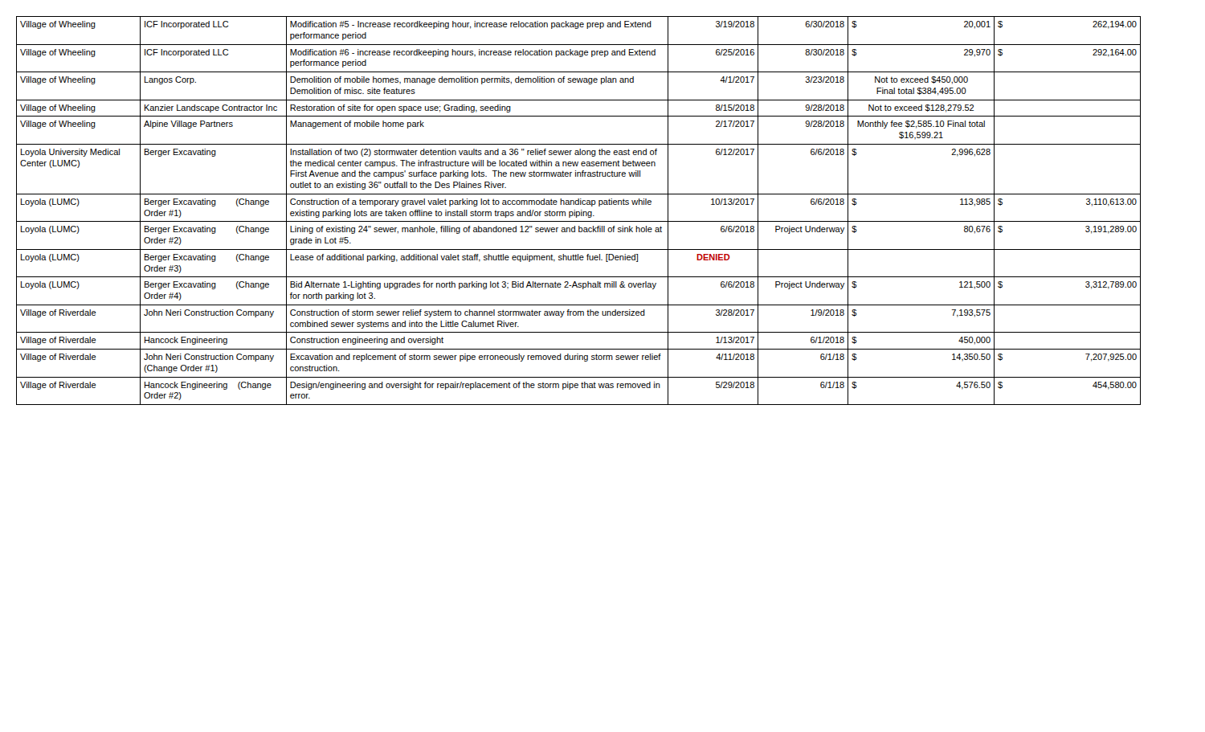| Village of Wheeling | ICF Incorporated LLC | Modification #5 - Increase recordkeeping hour, increase relocation package prep and Extend performance period | 3/19/2018 | 6/30/2018 | $ 20,001 | $ 262,194.00 |
| Village of Wheeling | ICF Incorporated LLC | Modification #6 - increase recordkeeping hours, increase relocation package prep and Extend performance period | 6/25/2016 | 8/30/2018 | $ 29,970 | $ 292,164.00 |
| Village of Wheeling | Langos Corp. | Demolition of mobile homes, manage demolition permits, demolition of sewage plan and Demolition of misc. site features | 4/1/2017 | 3/23/2018 | Not to exceed $450,000 Final total $384,495.00 | |
| Village of Wheeling | Kanzier Landscape Contractor Inc | Restoration of site for open space use; Grading, seeding | 8/15/2018 | 9/28/2018 | Not to exceed $128,279.52 | |
| Village of Wheeling | Alpine Village Partners | Management of mobile home park | 2/17/2017 | 9/28/2018 | Monthly fee $2,585.10 Final total $16,599.21 | |
| Loyola University Medical Center (LUMC) | Berger Excavating | Installation of two (2) stormwater detention vaults and a 36 " relief sewer along the east end of the medical center campus. The infrastructure will be located within a new easement between First Avenue and the campus' surface parking lots. The new stormwater infrastructure will outlet to an existing 36" outfall to the Des Plaines River. | 6/12/2017 | 6/6/2018 | $ 2,996,628 | |
| Loyola (LUMC) | Berger Excavating (Change Order #1) | Construction of a temporary gravel valet parking lot to accommodate handicap patients while existing parking lots are taken offline to install storm traps and/or storm piping. | 10/13/2017 | 6/6/2018 | $ 113,985 | $ 3,110,613.00 |
| Loyola (LUMC) | Berger Excavating (Change Order #2) | Lining of existing 24" sewer, manhole, filling of abandoned 12" sewer and backfill of sink hole at grade in Lot #5. | 6/6/2018 | Project Underway | $ 80,676 | $ 3,191,289.00 |
| Loyola (LUMC) | Berger Excavating (Change Order #3) | Lease of additional parking, additional valet staff, shuttle equipment, shuttle fuel. [Denied] | DENIED | | | |
| Loyola (LUMC) | Berger Excavating (Change Order #4) | Bid Alternate 1-Lighting upgrades for north parking lot 3; Bid Alternate 2-Asphalt mill & overlay for north parking lot 3. | 6/6/2018 | Project Underway | $ 121,500 | $ 3,312,789.00 |
| Village of Riverdale | John Neri Construction Company | Construction of storm sewer relief system to channel stormwater away from the undersized combined sewer systems and into the Little Calumet River. | 3/28/2017 | 1/9/2018 | $ 7,193,575 | |
| Village of Riverdale | Hancock Engineering | Construction engineering and oversight | 1/13/2017 | 6/1/2018 | $ 450,000 | |
| Village of Riverdale | John Neri Construction Company (Change Order #1) | Excavation and replcement of storm sewer pipe erroneously removed during storm sewer relief construction. | 4/11/2018 | 6/1/18 | $ 14,350.50 | $ 7,207,925.00 |
| Village of Riverdale | Hancock Engineering (Change Order #2) | Design/engineering and oversight for repair/replacement of the storm pipe that was removed in error. | 5/29/2018 | 6/1/18 | $ 4,576.50 | $ 454,580.00 |